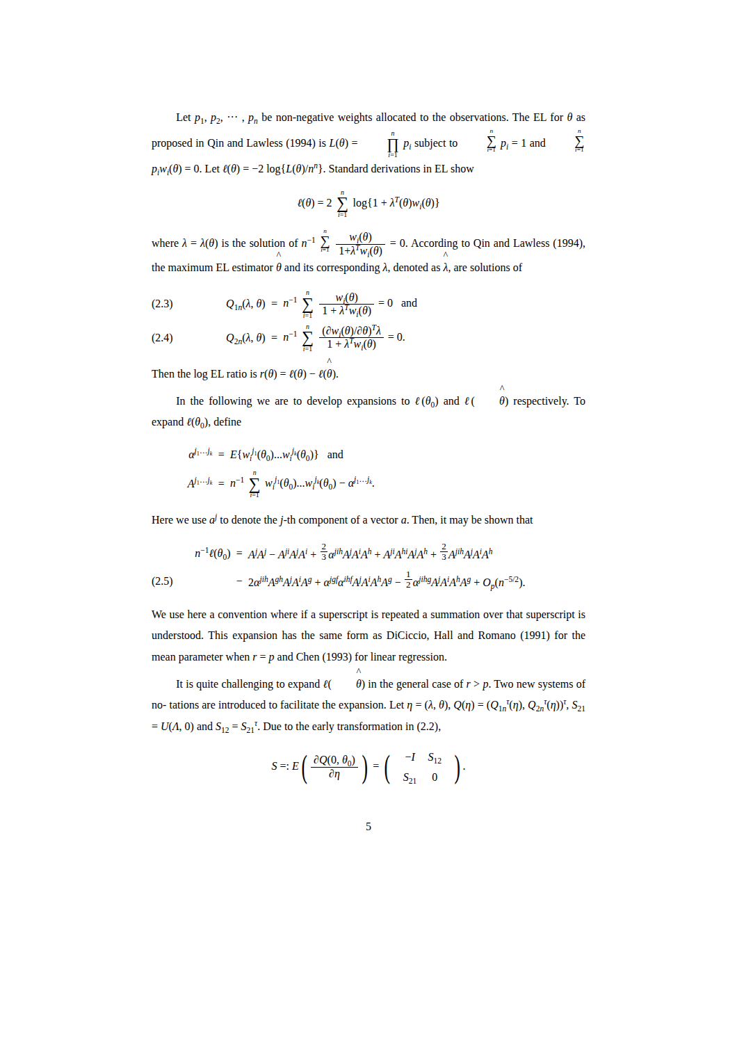Let p1, p2, ··· , pn be non-negative weights allocated to the observations. The EL for θ as proposed in Qin and Lawless (1994) is L(θ) = n∏i=1 pi subject to n∑i=1 pi = 1 and n∑i=1 piwi(θ) = 0. Let ℓ(θ) = −2 log{L(θ)/nn}. Standard derivations in EL show
ℓ(θ) = 2 n∑i=1 log{1 + λT(θ)wi(θ)}
where λ = λ(θ) is the solution of n−1 n∑i=1 wi(θ) 1+λTwi(θ) = 0. According to Qin and Lawless (1994), the maximum EL estimator ^θ and its corresponding λ, denoted as ^λ, are solutions of
| (2.3) | Q 1 n ( λ , θ ) | = | n −1 n ∑ i =1 w i ( θ ) 1 + λ T w i ( θ ) = 0 and | |
| (2.4) | Q 2 n ( λ , θ ) | = | n −1 n ∑ i =1 (∂ w i ( θ )/∂ θ ) T λ 1 + λ T w i ( θ ) = 0. | |
Then the log EL ratio is r(θ) = ℓ(θ) − ℓ(^θ).
In the following we are to develop expansions to ℓ(θ0) and ℓ(^θ) respectively. To expand ℓ(θ0), define
| α j 1 … j k | = | E { w i j 1 ( θ 0 )... w i j k ( θ 0 )} and |
| A j 1 … j k | = | n −1 n ∑ i =1 w i j 1 ( θ 0 )... w i j k ( θ 0 ) − α j 1 … j k . |
Here we use aj to denote the j-th component of a vector a. Then, it may be shown that
| | n −1 ℓ ( θ 0 ) | = | A j A j − A ji A j A i + 2 3 α jih A j A i A h + A ji A hi A j A h + 2 3 A jih A j A i A h |
| (2.5) | | − | 2 α jih A gh A j A i A g + α jgf α ihf A j A i A h A g − 1 2 α jihg A j A i A h A g + O p ( n −5/2 ). |
We use here a convention where if a superscript is repeated a summation over that superscript is understood. This expansion has the same form as DiCiccio, Hall and Romano (1991) for the mean parameter when r = p and Chen (1993) for linear regression.
It is quite challenging to expand ℓ(^θ) in the general case of r > p. Two new systems of no- tations are introduced to facilitate the expansion. Let η = (λ, θ), Q(η) = (Q1nτ(η), Q2nτ(η))τ, S21 = U(Λ, 0) and S12 = S21τ. Due to the early transformation in (2.2),
S =: E(∂Q(0, θ0)∂η) = (
| − I | S 12 |
| S 21 | 0 |
).
5